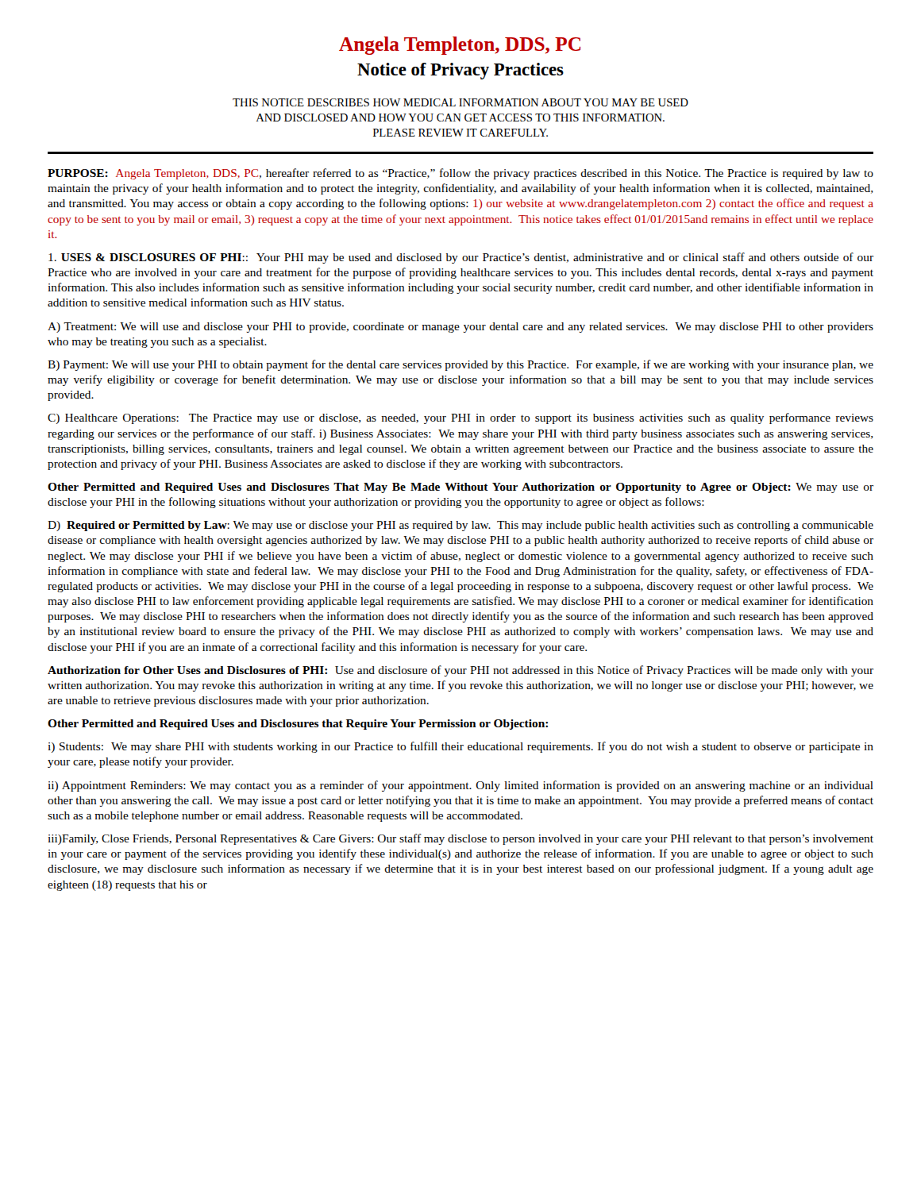Angela Templeton, DDS, PC
Notice of Privacy Practices
THIS NOTICE DESCRIBES HOW MEDICAL INFORMATION ABOUT YOU MAY BE USED
AND DISCLOSED AND HOW YOU CAN GET ACCESS TO THIS INFORMATION.
PLEASE REVIEW IT CAREFULLY.
PURPOSE: Angela Templeton, DDS, PC, hereafter referred to as “Practice,” follow the privacy practices described in this Notice. The Practice is required by law to maintain the privacy of your health information and to protect the integrity, confidentiality, and availability of your health information when it is collected, maintained, and transmitted. You may access or obtain a copy according to the following options: 1) our website at www.drangelatempleton.com 2) contact the office and request a copy to be sent to you by mail or email, 3) request a copy at the time of your next appointment. This notice takes effect 01/01/2015and remains in effect until we replace it.
1. USES & DISCLOSURES OF PHI:: Your PHI may be used and disclosed by our Practice’s dentist, administrative and or clinical staff and others outside of our Practice who are involved in your care and treatment for the purpose of providing healthcare services to you. This includes dental records, dental x-rays and payment information. This also includes information such as sensitive information including your social security number, credit card number, and other identifiable information in addition to sensitive medical information such as HIV status.
A) Treatment: We will use and disclose your PHI to provide, coordinate or manage your dental care and any related services. We may disclose PHI to other providers who may be treating you such as a specialist.
B) Payment: We will use your PHI to obtain payment for the dental care services provided by this Practice. For example, if we are working with your insurance plan, we may verify eligibility or coverage for benefit determination. We may use or disclose your information so that a bill may be sent to you that may include services provided.
C) Healthcare Operations: The Practice may use or disclose, as needed, your PHI in order to support its business activities such as quality performance reviews regarding our services or the performance of our staff. i) Business Associates: We may share your PHI with third party business associates such as answering services, transcriptionists, billing services, consultants, trainers and legal counsel. We obtain a written agreement between our Practice and the business associate to assure the protection and privacy of your PHI. Business Associates are asked to disclose if they are working with subcontractors.
Other Permitted and Required Uses and Disclosures That May Be Made Without Your Authorization or Opportunity to Agree or Object: We may use or disclose your PHI in the following situations without your authorization or providing you the opportunity to agree or object as follows:
D) Required or Permitted by Law: We may use or disclose your PHI as required by law. This may include public health activities such as controlling a communicable disease or compliance with health oversight agencies authorized by law. We may disclose PHI to a public health authority authorized to receive reports of child abuse or neglect. We may disclose your PHI if we believe you have been a victim of abuse, neglect or domestic violence to a governmental agency authorized to receive such information in compliance with state and federal law. We may disclose your PHI to the Food and Drug Administration for the quality, safety, or effectiveness of FDA-regulated products or activities. We may disclose your PHI in the course of a legal proceeding in response to a subpoena, discovery request or other lawful process. We may also disclose PHI to law enforcement providing applicable legal requirements are satisfied. We may disclose PHI to a coroner or medical examiner for identification purposes. We may disclose PHI to researchers when the information does not directly identify you as the source of the information and such research has been approved by an institutional review board to ensure the privacy of the PHI. We may disclose PHI as authorized to comply with workers’ compensation laws. We may use and disclose your PHI if you are an inmate of a correctional facility and this information is necessary for your care.
Authorization for Other Uses and Disclosures of PHI: Use and disclosure of your PHI not addressed in this Notice of Privacy Practices will be made only with your written authorization. You may revoke this authorization in writing at any time. If you revoke this authorization, we will no longer use or disclose your PHI; however, we are unable to retrieve previous disclosures made with your prior authorization.
Other Permitted and Required Uses and Disclosures that Require Your Permission or Objection:
i) Students: We may share PHI with students working in our Practice to fulfill their educational requirements. If you do not wish a student to observe or participate in your care, please notify your provider.
ii) Appointment Reminders: We may contact you as a reminder of your appointment. Only limited information is provided on an answering machine or an individual other than you answering the call. We may issue a post card or letter notifying you that it is time to make an appointment. You may provide a preferred means of contact such as a mobile telephone number or email address. Reasonable requests will be accommodated.
iii)Family, Close Friends, Personal Representatives & Care Givers: Our staff may disclose to person involved in your care your PHI relevant to that person’s involvement in your care or payment of the services providing you identify these individual(s) and authorize the release of information. If you are unable to agree or object to such disclosure, we may disclosure such information as necessary if we determine that it is in your best interest based on our professional judgment. If a young adult age eighteen (18) requests that his or